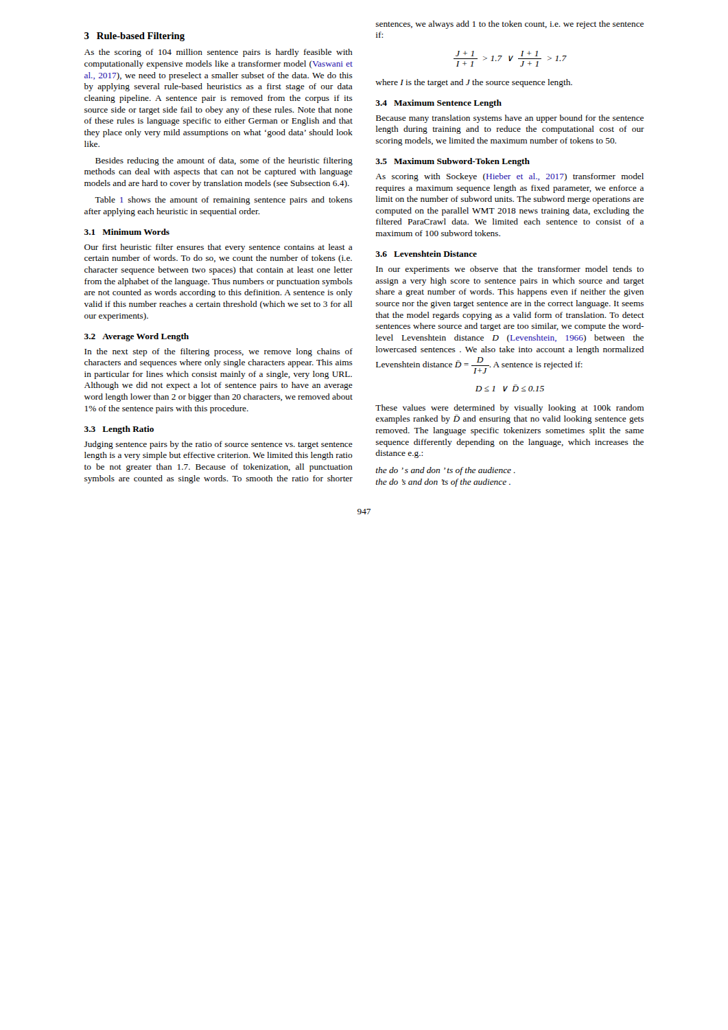3 Rule-based Filtering
As the scoring of 104 million sentence pairs is hardly feasible with computationally expensive models like a transformer model (Vaswani et al., 2017), we need to preselect a smaller subset of the data. We do this by applying several rule-based heuristics as a first stage of our data cleaning pipeline. A sentence pair is removed from the corpus if its source side or target side fail to obey any of these rules. Note that none of these rules is language specific to either German or English and that they place only very mild assumptions on what ‘good data’ should look like.
Besides reducing the amount of data, some of the heuristic filtering methods can deal with aspects that can not be captured with language models and are hard to cover by translation models (see Subsection 6.4).
Table 1 shows the amount of remaining sentence pairs and tokens after applying each heuristic in sequential order.
3.1 Minimum Words
Our first heuristic filter ensures that every sentence contains at least a certain number of words. To do so, we count the number of tokens (i.e. character sequence between two spaces) that contain at least one letter from the alphabet of the language. Thus numbers or punctuation symbols are not counted as words according to this definition. A sentence is only valid if this number reaches a certain threshold (which we set to 3 for all our experiments).
3.2 Average Word Length
In the next step of the filtering process, we remove long chains of characters and sequences where only single characters appear. This aims in particular for lines which consist mainly of a single, very long URL. Although we did not expect a lot of sentence pairs to have an average word length lower than 2 or bigger than 20 characters, we removed about 1% of the sentence pairs with this procedure.
3.3 Length Ratio
Judging sentence pairs by the ratio of source sentence vs. target sentence length is a very simple but effective criterion. We limited this length ratio to be not greater than 1.7. Because of tokenization, all punctuation symbols are counted as single words. To smooth the ratio for shorter sentences, we always add 1 to the token count, i.e. we reject the sentence if:
J + 1 I + 1 > 1.7 ∨ I + 1 J + 1 > 1.7
where I is the target and J the source sequence length.
3.4 Maximum Sentence Length
Because many translation systems have an upper bound for the sentence length during training and to reduce the computational cost of our scoring models, we limited the maximum number of tokens to 50.
3.5 Maximum Subword-Token Length
As scoring with Sockeye (Hieber et al., 2017) transformer model requires a maximum sequence length as fixed parameter, we enforce a limit on the number of subword units. The subword merge operations are computed on the parallel WMT 2018 news training data, excluding the filtered ParaCrawl data. We limited each sentence to consist of a maximum of 100 subword tokens.
3.6 Levenshtein Distance
In our experiments we observe that the transformer model tends to assign a very high score to sentence pairs in which source and target share a great number of words. This happens even if neither the given source nor the given target sentence are in the correct language. It seems that the model regards copying as a valid form of translation. To detect sentences where source and target are too similar, we compute the word-level Levenshtein distance D (Levenshtein, 1966) between the lowercased sentences . We also take into account a length normalized Levenshtein distance D̄ = DI+J. A sentence is rejected if:
D ≤ 1 ∨ D̄ ≤ 0.15
These values were determined by visually looking at 100k random examples ranked by D̄ and ensuring that no valid looking sentence gets removed. The language specific tokenizers sometimes split the same sequence differently depending on the language, which increases the distance e.g.:
the do ’ s and don ’ ts of the audience .
the do ’s and don ’ts of the audience .
947